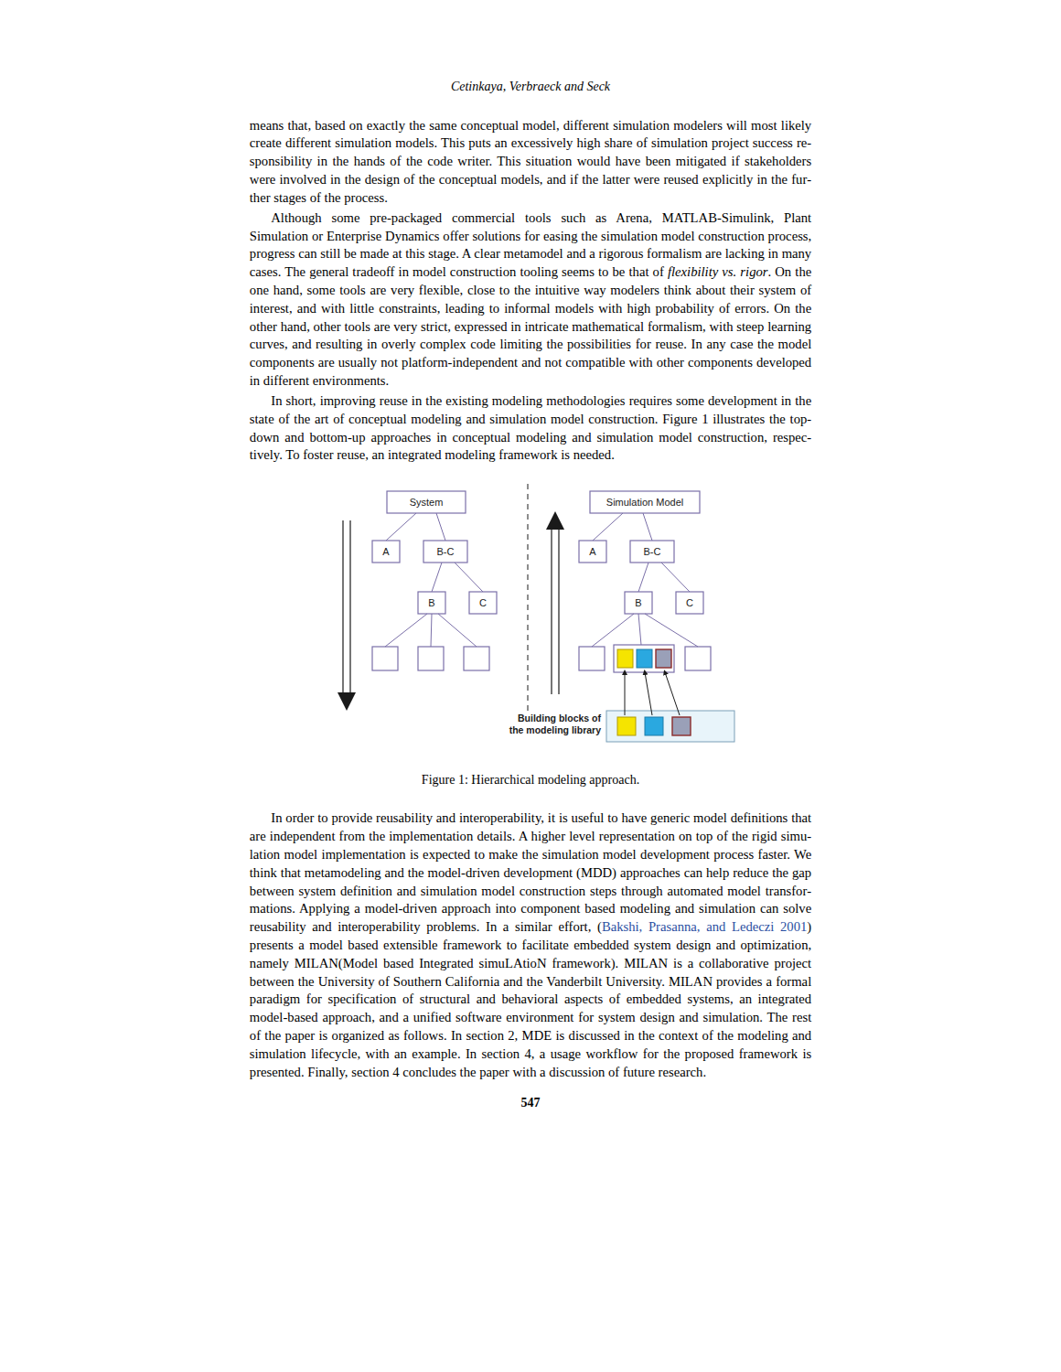Cetinkaya, Verbraeck and Seck
means that, based on exactly the same conceptual model, different simulation modelers will most likely create different simulation models. This puts an excessively high share of simulation project success responsibility in the hands of the code writer. This situation would have been mitigated if stakeholders were involved in the design of the conceptual models, and if the latter were reused explicitly in the further stages of the process.
Although some pre-packaged commercial tools such as Arena, MATLAB-Simulink, Plant Simulation or Enterprise Dynamics offer solutions for easing the simulation model construction process, progress can still be made at this stage. A clear metamodel and a rigorous formalism are lacking in many cases. The general tradeoff in model construction tooling seems to be that of flexibility vs. rigor. On the one hand, some tools are very flexible, close to the intuitive way modelers think about their system of interest, and with little constraints, leading to informal models with high probability of errors. On the other hand, other tools are very strict, expressed in intricate mathematical formalism, with steep learning curves, and resulting in overly complex code limiting the possibilities for reuse. In any case the model components are usually not platform-independent and not compatible with other components developed in different environments.
In short, improving reuse in the existing modeling methodologies requires some development in the state of the art of conceptual modeling and simulation model construction. Figure 1 illustrates the top-down and bottom-up approaches in conceptual modeling and simulation model construction, respectively. To foster reuse, an integrated modeling framework is needed.
System A B-C B C Simulation Model A B-C B C Building blocks of the modeling library
Figure 1: Hierarchical modeling approach.
In order to provide reusability and interoperability, it is useful to have generic model definitions that are independent from the implementation details. A higher level representation on top of the rigid simulation model implementation is expected to make the simulation model development process faster. We think that metamodeling and the model-driven development (MDD) approaches can help reduce the gap between system definition and simulation model construction steps through automated model transformations. Applying a model-driven approach into component based modeling and simulation can solve reusability and interoperability problems. In a similar effort, (Bakshi, Prasanna, and Ledeczi 2001) presents a model based extensible framework to facilitate embedded system design and optimization, namely MILAN(Model based Integrated simuLAtioN framework). MILAN is a collaborative project between the University of Southern California and the Vanderbilt University. MILAN provides a formal paradigm for specification of structural and behavioral aspects of embedded systems, an integrated model-based approach, and a unified software environment for system design and simulation. The rest of the paper is organized as follows. In section 2, MDE is discussed in the context of the modeling and simulation lifecycle, with an example. In section 4, a usage workflow for the proposed framework is presented. Finally, section 4 concludes the paper with a discussion of future research.
547